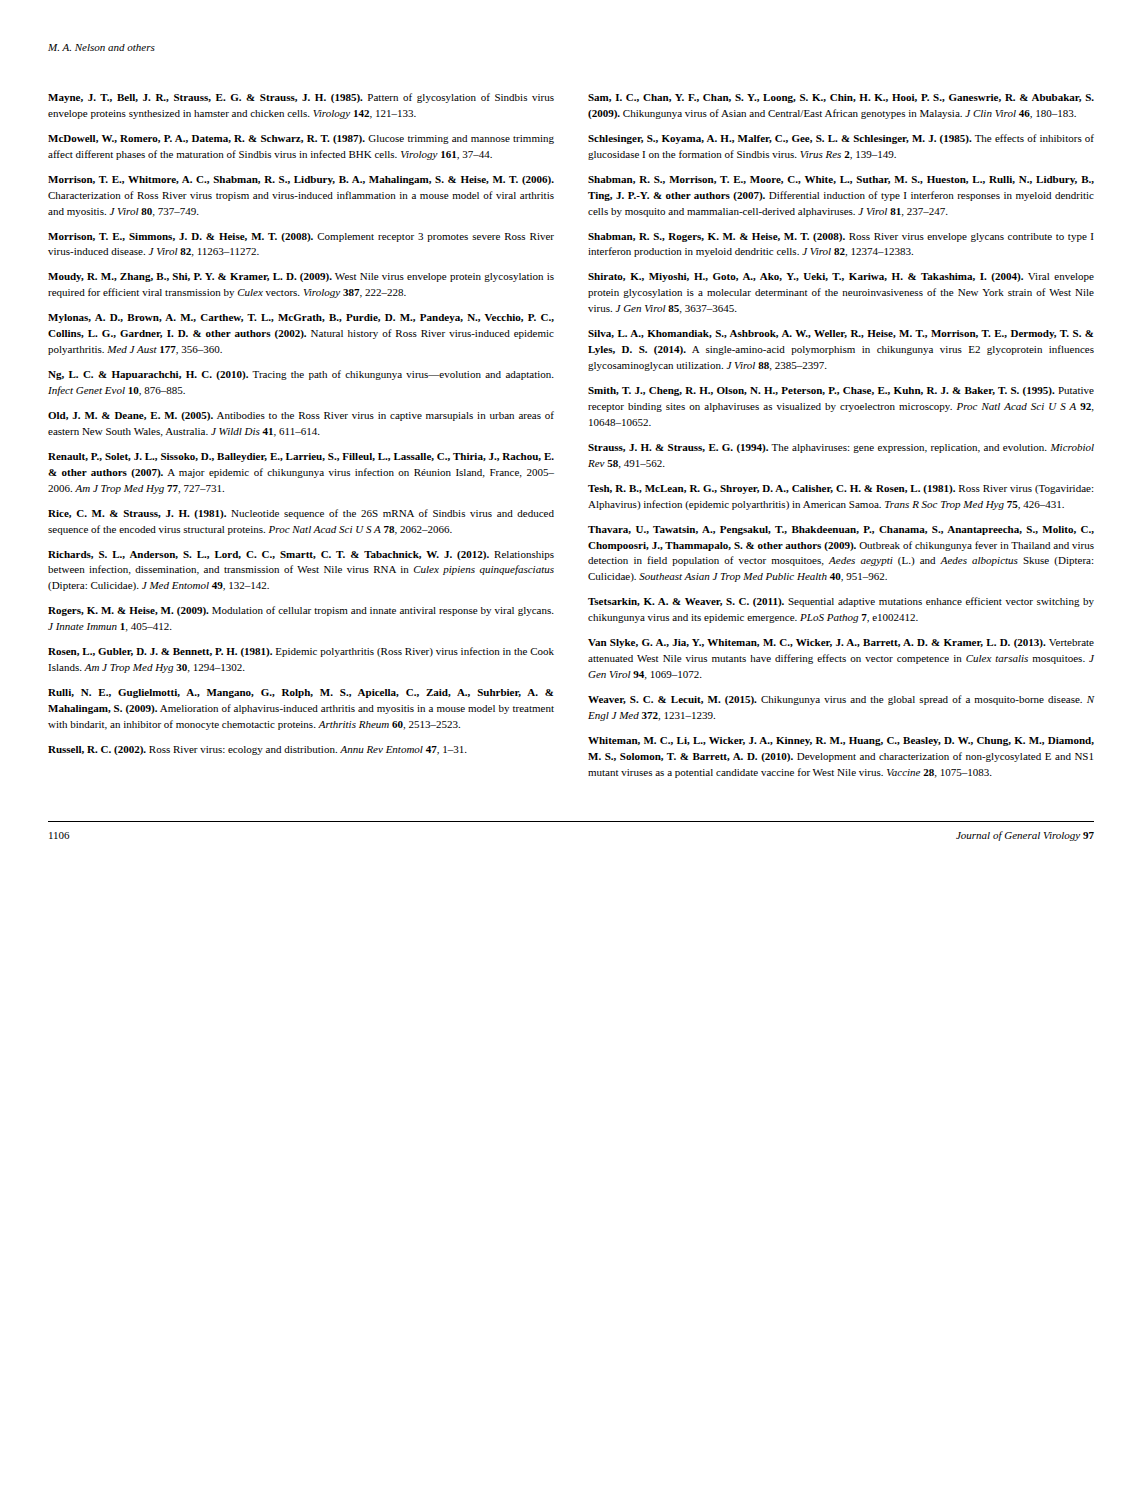M. A. Nelson and others
Mayne, J. T., Bell, J. R., Strauss, E. G. & Strauss, J. H. (1985). Pattern of glycosylation of Sindbis virus envelope proteins synthesized in hamster and chicken cells. Virology 142, 121–133.
McDowell, W., Romero, P. A., Datema, R. & Schwarz, R. T. (1987). Glucose trimming and mannose trimming affect different phases of the maturation of Sindbis virus in infected BHK cells. Virology 161, 37–44.
Morrison, T. E., Whitmore, A. C., Shabman, R. S., Lidbury, B. A., Mahalingam, S. & Heise, M. T. (2006). Characterization of Ross River virus tropism and virus-induced inflammation in a mouse model of viral arthritis and myositis. J Virol 80, 737–749.
Morrison, T. E., Simmons, J. D. & Heise, M. T. (2008). Complement receptor 3 promotes severe Ross River virus-induced disease. J Virol 82, 11263–11272.
Moudy, R. M., Zhang, B., Shi, P. Y. & Kramer, L. D. (2009). West Nile virus envelope protein glycosylation is required for efficient viral transmission by Culex vectors. Virology 387, 222–228.
Mylonas, A. D., Brown, A. M., Carthew, T. L., McGrath, B., Purdie, D. M., Pandeya, N., Vecchio, P. C., Collins, L. G., Gardner, I. D. & other authors (2002). Natural history of Ross River virus-induced epidemic polyarthritis. Med J Aust 177, 356–360.
Ng, L. C. & Hapuarachchi, H. C. (2010). Tracing the path of chikungunya virus—evolution and adaptation. Infect Genet Evol 10, 876–885.
Old, J. M. & Deane, E. M. (2005). Antibodies to the Ross River virus in captive marsupials in urban areas of eastern New South Wales, Australia. J Wildl Dis 41, 611–614.
Renault, P., Solet, J. L., Sissoko, D., Balleydier, E., Larrieu, S., Filleul, L., Lassalle, C., Thiria, J., Rachou, E. & other authors (2007). A major epidemic of chikungunya virus infection on Réunion Island, France, 2005–2006. Am J Trop Med Hyg 77, 727–731.
Rice, C. M. & Strauss, J. H. (1981). Nucleotide sequence of the 26S mRNA of Sindbis virus and deduced sequence of the encoded virus structural proteins. Proc Natl Acad Sci U S A 78, 2062–2066.
Richards, S. L., Anderson, S. L., Lord, C. C., Smartt, C. T. & Tabachnick, W. J. (2012). Relationships between infection, dissemination, and transmission of West Nile virus RNA in Culex pipiens quinquefasciatus (Diptera: Culicidae). J Med Entomol 49, 132–142.
Rogers, K. M. & Heise, M. (2009). Modulation of cellular tropism and innate antiviral response by viral glycans. J Innate Immun 1, 405–412.
Rosen, L., Gubler, D. J. & Bennett, P. H. (1981). Epidemic polyarthritis (Ross River) virus infection in the Cook Islands. Am J Trop Med Hyg 30, 1294–1302.
Rulli, N. E., Guglielmotti, A., Mangano, G., Rolph, M. S., Apicella, C., Zaid, A., Suhrbier, A. & Mahalingam, S. (2009). Amelioration of alphavirus-induced arthritis and myositis in a mouse model by treatment with bindarit, an inhibitor of monocyte chemotactic proteins. Arthritis Rheum 60, 2513–2523.
Russell, R. C. (2002). Ross River virus: ecology and distribution. Annu Rev Entomol 47, 1–31.
Sam, I. C., Chan, Y. F., Chan, S. Y., Loong, S. K., Chin, H. K., Hooi, P. S., Ganeswrie, R. & Abubakar, S. (2009). Chikungunya virus of Asian and Central/East African genotypes in Malaysia. J Clin Virol 46, 180–183.
Schlesinger, S., Koyama, A. H., Malfer, C., Gee, S. L. & Schlesinger, M. J. (1985). The effects of inhibitors of glucosidase I on the formation of Sindbis virus. Virus Res 2, 139–149.
Shabman, R. S., Morrison, T. E., Moore, C., White, L., Suthar, M. S., Hueston, L., Rulli, N., Lidbury, B., Ting, J. P.-Y. & other authors (2007). Differential induction of type I interferon responses in myeloid dendritic cells by mosquito and mammalian-cell-derived alphaviruses. J Virol 81, 237–247.
Shabman, R. S., Rogers, K. M. & Heise, M. T. (2008). Ross River virus envelope glycans contribute to type I interferon production in myeloid dendritic cells. J Virol 82, 12374–12383.
Shirato, K., Miyoshi, H., Goto, A., Ako, Y., Ueki, T., Kariwa, H. & Takashima, I. (2004). Viral envelope protein glycosylation is a molecular determinant of the neuroinvasiveness of the New York strain of West Nile virus. J Gen Virol 85, 3637–3645.
Silva, L. A., Khomandiak, S., Ashbrook, A. W., Weller, R., Heise, M. T., Morrison, T. E., Dermody, T. S. & Lyles, D. S. (2014). A single-amino-acid polymorphism in chikungunya virus E2 glycoprotein influences glycosaminoglycan utilization. J Virol 88, 2385–2397.
Smith, T. J., Cheng, R. H., Olson, N. H., Peterson, P., Chase, E., Kuhn, R. J. & Baker, T. S. (1995). Putative receptor binding sites on alphaviruses as visualized by cryoelectron microscopy. Proc Natl Acad Sci U S A 92, 10648–10652.
Strauss, J. H. & Strauss, E. G. (1994). The alphaviruses: gene expression, replication, and evolution. Microbiol Rev 58, 491–562.
Tesh, R. B., McLean, R. G., Shroyer, D. A., Calisher, C. H. & Rosen, L. (1981). Ross River virus (Togaviridae: Alphavirus) infection (epidemic polyarthritis) in American Samoa. Trans R Soc Trop Med Hyg 75, 426–431.
Thavara, U., Tawatsin, A., Pengsakul, T., Bhakdeenuan, P., Chanama, S., Anantapreecha, S., Molito, C., Chompoosri, J., Thammapalo, S. & other authors (2009). Outbreak of chikungunya fever in Thailand and virus detection in field population of vector mosquitoes, Aedes aegypti (L.) and Aedes albopictus Skuse (Diptera: Culicidae). Southeast Asian J Trop Med Public Health 40, 951–962.
Tsetsarkin, K. A. & Weaver, S. C. (2011). Sequential adaptive mutations enhance efficient vector switching by chikungunya virus and its epidemic emergence. PLoS Pathog 7, e1002412.
Van Slyke, G. A., Jia, Y., Whiteman, M. C., Wicker, J. A., Barrett, A. D. & Kramer, L. D. (2013). Vertebrate attenuated West Nile virus mutants have differing effects on vector competence in Culex tarsalis mosquitoes. J Gen Virol 94, 1069–1072.
Weaver, S. C. & Lecuit, M. (2015). Chikungunya virus and the global spread of a mosquito-borne disease. N Engl J Med 372, 1231–1239.
Whiteman, M. C., Li, L., Wicker, J. A., Kinney, R. M., Huang, C., Beasley, D. W., Chung, K. M., Diamond, M. S., Solomon, T. & Barrett, A. D. (2010). Development and characterization of non-glycosylated E and NS1 mutant viruses as a potential candidate vaccine for West Nile virus. Vaccine 28, 1075–1083.
1106
Journal of General Virology 97